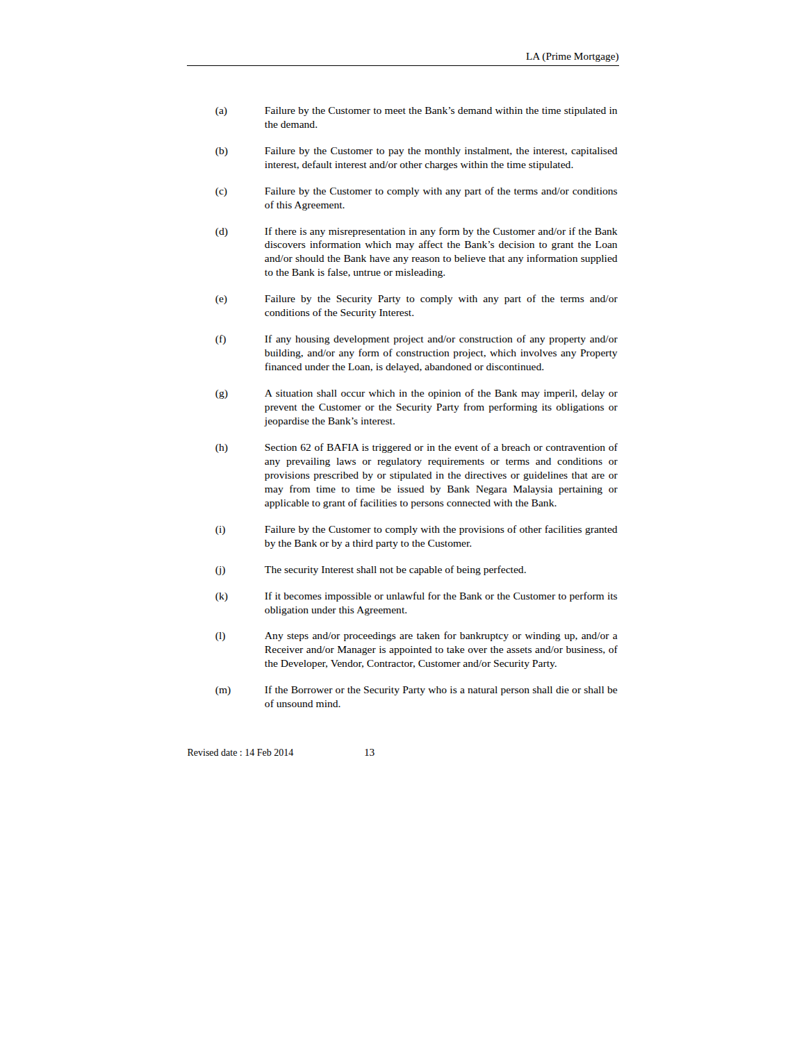LA (Prime Mortgage)
| (a) | Failure by the Customer to meet the Bank’s demand within the time stipulated in the demand. |
| (b) | Failure by the Customer to pay the monthly instalment, the interest, capitalised interest, default interest and/or other charges within the time stipulated. |
| (c) | Failure by the Customer to comply with any part of the terms and/or conditions of this Agreement. |
| (d) | If there is any misrepresentation in any form by the Customer and/or if the Bank discovers information which may affect the Bank’s decision to grant the Loan and/or should the Bank have any reason to believe that any information supplied to the Bank is false, untrue or misleading. |
| (e) | Failure by the Security Party to comply with any part of the terms and/or conditions of the Security Interest. |
| (f) | If any housing development project and/or construction of any property and/or building, and/or any form of construction project, which involves any Property financed under the Loan, is delayed, abandoned or discontinued. |
| (g) | A situation shall occur which in the opinion of the Bank may imperil, delay or prevent the Customer or the Security Party from performing its obligations or jeopardise the Bank’s interest. |
| (h) | Section 62 of BAFIA is triggered or in the event of a breach or contravention of any prevailing laws or regulatory requirements or terms and conditions or provisions prescribed by or stipulated in the directives or guidelines that are or may from time to time be issued by Bank Negara Malaysia pertaining or applicable to grant of facilities to persons connected with the Bank. |
| (i) | Failure by the Customer to comply with the provisions of other facilities granted by the Bank or by a third party to the Customer. |
| (j) | The security Interest shall not be capable of being perfected. |
| (k) | If it becomes impossible or unlawful for the Bank or the Customer to perform its obligation under this Agreement. |
| (l) | Any steps and/or proceedings are taken for bankruptcy or winding up, and/or a Receiver and/or Manager is appointed to take over the assets and/or business, of the Developer, Vendor, Contractor, Customer and/or Security Party. |
| (m) | If the Borrower or the Security Party who is a natural person shall die or shall be of unsound mind. |
Revised date : 14 Feb 2014
13